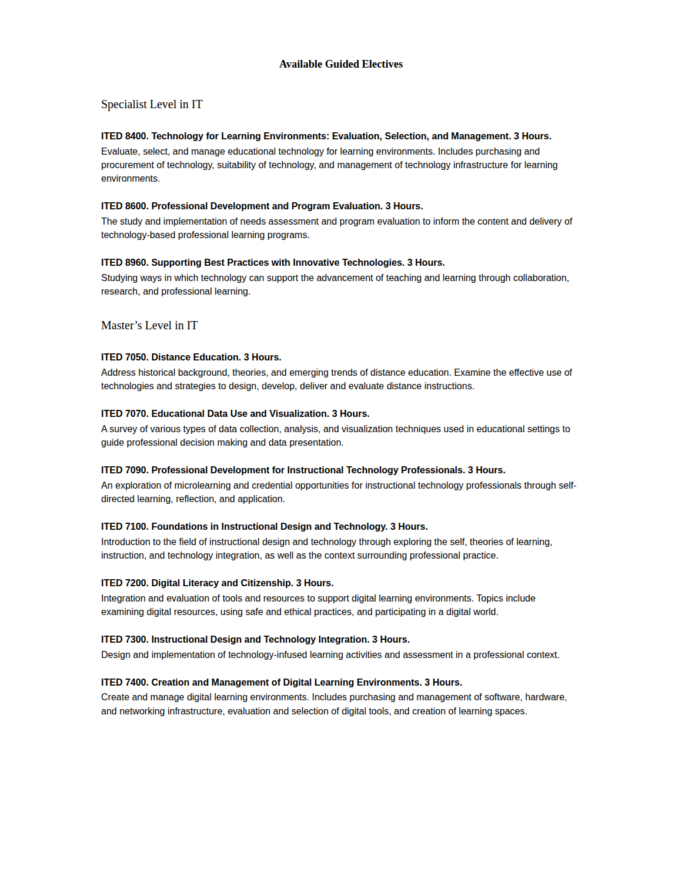Available Guided Electives
Specialist Level in IT
ITED 8400. Technology for Learning Environments: Evaluation, Selection, and Management. 3 Hours.
Evaluate, select, and manage educational technology for learning environments. Includes purchasing and procurement of technology, suitability of technology, and management of technology infrastructure for learning environments.
ITED 8600. Professional Development and Program Evaluation. 3 Hours.
The study and implementation of needs assessment and program evaluation to inform the content and delivery of technology-based professional learning programs.
ITED 8960. Supporting Best Practices with Innovative Technologies. 3 Hours.
Studying ways in which technology can support the advancement of teaching and learning through collaboration, research, and professional learning.
Master’s Level in IT
ITED 7050. Distance Education. 3 Hours.
Address historical background, theories, and emerging trends of distance education. Examine the effective use of technologies and strategies to design, develop, deliver and evaluate distance instructions.
ITED 7070. Educational Data Use and Visualization. 3 Hours.
A survey of various types of data collection, analysis, and visualization techniques used in educational settings to guide professional decision making and data presentation.
ITED 7090. Professional Development for Instructional Technology Professionals. 3 Hours.
An exploration of microlearning and credential opportunities for instructional technology professionals through self-directed learning, reflection, and application.
ITED 7100. Foundations in Instructional Design and Technology. 3 Hours.
Introduction to the field of instructional design and technology through exploring the self, theories of learning, instruction, and technology integration, as well as the context surrounding professional practice.
ITED 7200. Digital Literacy and Citizenship. 3 Hours.
Integration and evaluation of tools and resources to support digital learning environments. Topics include examining digital resources, using safe and ethical practices, and participating in a digital world.
ITED 7300. Instructional Design and Technology Integration. 3 Hours.
Design and implementation of technology-infused learning activities and assessment in a professional context.
ITED 7400. Creation and Management of Digital Learning Environments. 3 Hours.
Create and manage digital learning environments. Includes purchasing and management of software, hardware, and networking infrastructure, evaluation and selection of digital tools, and creation of learning spaces.